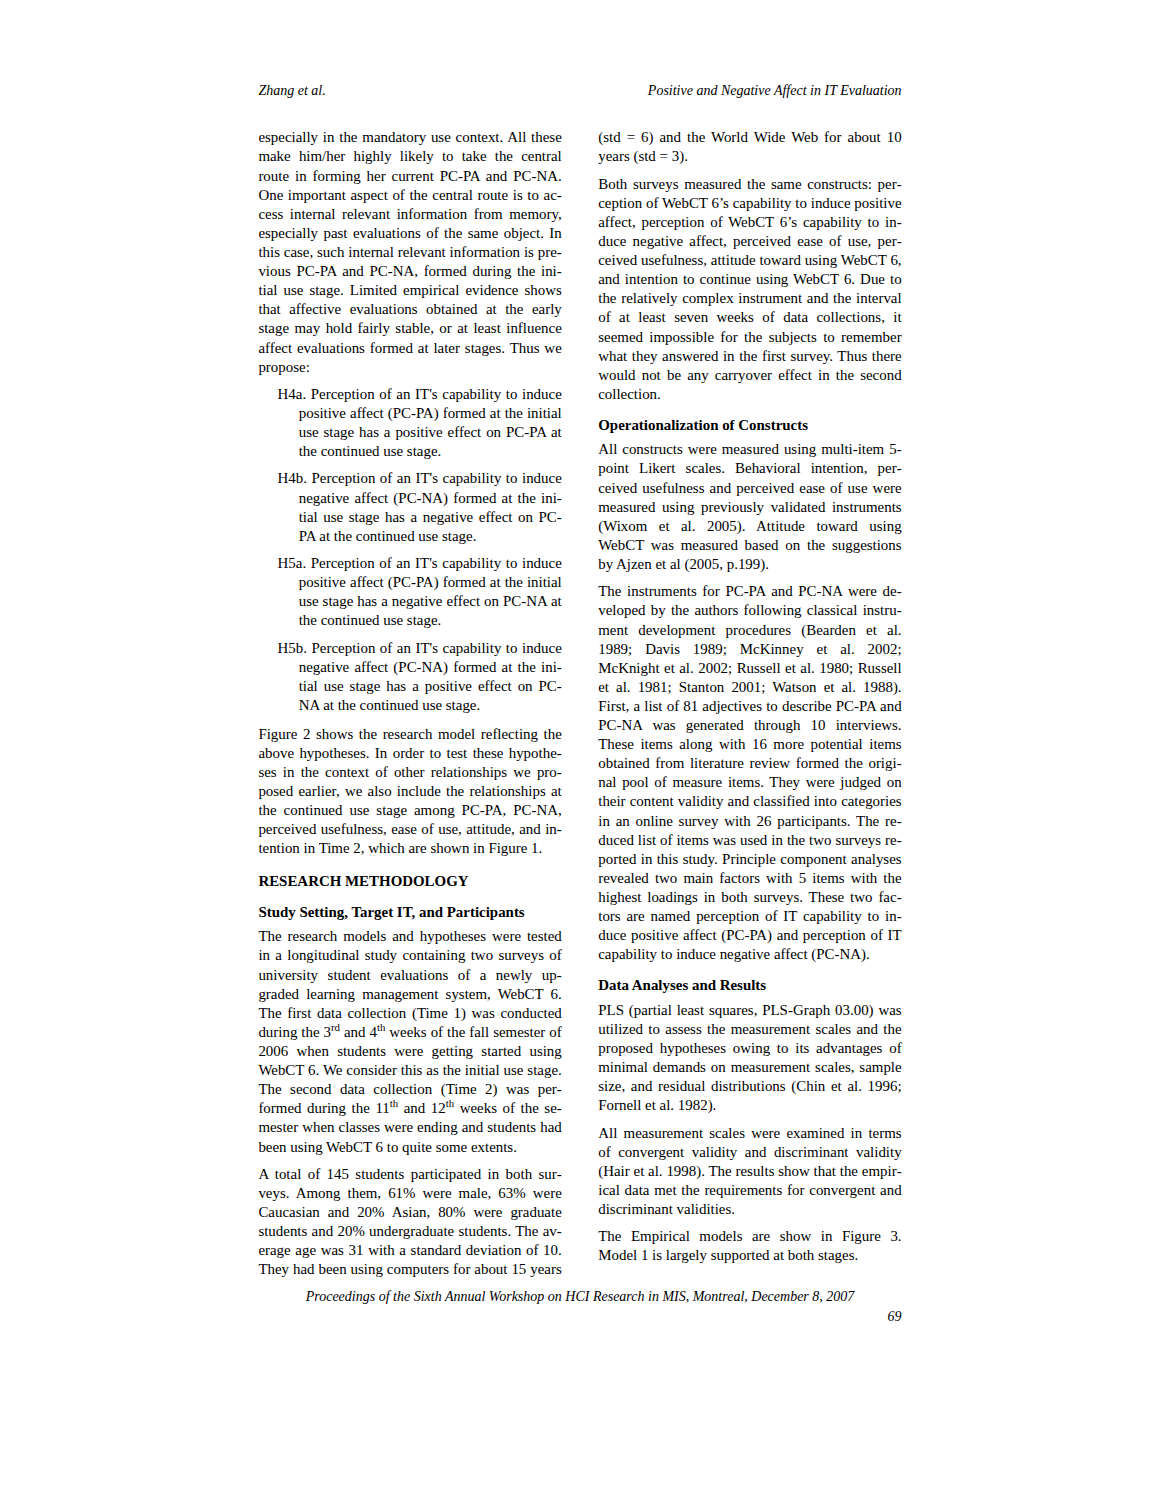Zhang et al.
Positive and Negative Affect in IT Evaluation
especially in the mandatory use context. All these make him/her highly likely to take the central route in forming her current PC-PA and PC-NA. One important aspect of the central route is to access internal relevant information from memory, especially past evaluations of the same object. In this case, such internal relevant information is previous PC-PA and PC-NA, formed during the initial use stage. Limited empirical evidence shows that affective evaluations obtained at the early stage may hold fairly stable, or at least influence affect evaluations formed at later stages. Thus we propose:
H4a. Perception of an IT's capability to induce positive affect (PC-PA) formed at the initial use stage has a positive effect on PC-PA at the continued use stage.
H4b. Perception of an IT's capability to induce negative affect (PC-NA) formed at the initial use stage has a negative effect on PC-PA at the continued use stage.
H5a. Perception of an IT's capability to induce positive affect (PC-PA) formed at the initial use stage has a negative effect on PC-NA at the continued use stage.
H5b. Perception of an IT's capability to induce negative affect (PC-NA) formed at the initial use stage has a positive effect on PC-NA at the continued use stage.
Figure 2 shows the research model reflecting the above hypotheses. In order to test these hypotheses in the context of other relationships we proposed earlier, we also include the relationships at the continued use stage among PC-PA, PC-NA, perceived usefulness, ease of use, attitude, and intention in Time 2, which are shown in Figure 1.
Research Methodology
Study Setting, Target IT, and Participants
The research models and hypotheses were tested in a longitudinal study containing two surveys of university student evaluations of a newly upgraded learning management system, WebCT 6. The first data collection (Time 1) was conducted during the 3rd and 4th weeks of the fall semester of 2006 when students were getting started using WebCT 6. We consider this as the initial use stage. The second data collection (Time 2) was performed during the 11th and 12th weeks of the semester when classes were ending and students had been using WebCT 6 to quite some extents.
A total of 145 students participated in both surveys. Among them, 61% were male, 63% were Caucasian and 20% Asian, 80% were graduate students and 20% undergraduate students. The average age was 31 with a standard deviation of 10. They had been using computers for about 15 years (std = 6) and the World Wide Web for about 10 years (std = 3).
Both surveys measured the same constructs: perception of WebCT 6’s capability to induce positive affect, perception of WebCT 6’s capability to induce negative affect, perceived ease of use, perceived usefulness, attitude toward using WebCT 6, and intention to continue using WebCT 6. Due to the relatively complex instrument and the interval of at least seven weeks of data collections, it seemed impossible for the subjects to remember what they answered in the first survey. Thus there would not be any carryover effect in the second collection.
Operationalization of Constructs
All constructs were measured using multi-item 5-point Likert scales. Behavioral intention, perceived usefulness and perceived ease of use were measured using previously validated instruments (Wixom et al. 2005). Attitude toward using WebCT was measured based on the suggestions by Ajzen et al (2005, p.199).
The instruments for PC-PA and PC-NA were developed by the authors following classical instrument development procedures (Bearden et al. 1989; Davis 1989; McKinney et al. 2002; McKnight et al. 2002; Russell et al. 1980; Russell et al. 1981; Stanton 2001; Watson et al. 1988). First, a list of 81 adjectives to describe PC-PA and PC-NA was generated through 10 interviews. These items along with 16 more potential items obtained from literature review formed the original pool of measure items. They were judged on their content validity and classified into categories in an online survey with 26 participants. The reduced list of items was used in the two surveys reported in this study. Principle component analyses revealed two main factors with 5 items with the highest loadings in both surveys. These two factors are named perception of IT capability to induce positive affect (PC-PA) and perception of IT capability to induce negative affect (PC-NA).
Data Analyses and Results
PLS (partial least squares, PLS-Graph 03.00) was utilized to assess the measurement scales and the proposed hypotheses owing to its advantages of minimal demands on measurement scales, sample size, and residual distributions (Chin et al. 1996; Fornell et al. 1982).
All measurement scales were examined in terms of convergent validity and discriminant validity (Hair et al. 1998). The results show that the empirical data met the requirements for convergent and discriminant validities.
The Empirical models are show in Figure 3. Model 1 is largely supported at both stages.
Proceedings of the Sixth Annual Workshop on HCI Research in MIS, Montreal, December 8, 2007
69